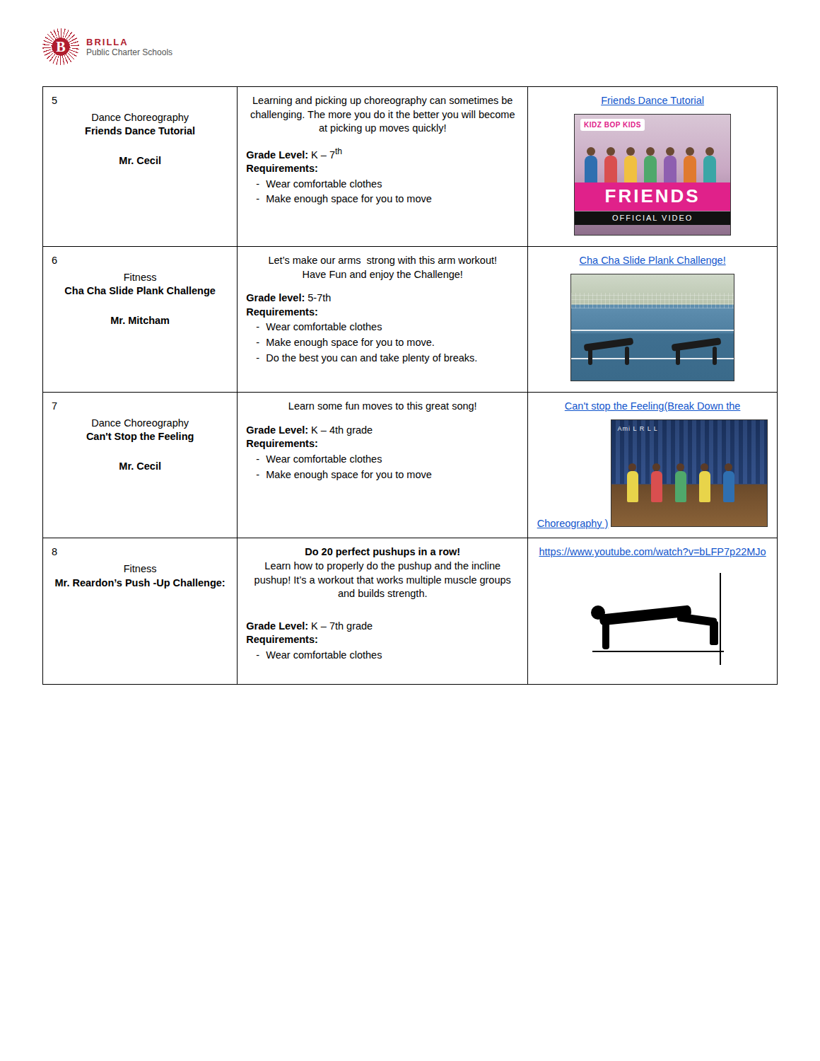B
BRILLA
Public Charter Schools
| 5 Dance Choreography Friends Dance Tutorial Mr. Cecil | Learning and picking up choreography can sometimes be challenging. The more you do it the better you will become at picking up moves quickly! Grade Level: K – 7 th Requirements: Wear comfortable clothes Make enough space for you to move | Friends Dance Tutorial KIDZ BOP KIDS FRIENDS OFFICIAL VIDEO |
| 6 Fitness Cha Cha Slide Plank Challenge Mr. Mitcham | Let’s make our arms strong with this arm workout! Have Fun and enjoy the Challenge! Grade level: 5-7th Requirements: Wear comfortable clothes Make enough space for you to move. Do the best you can and take plenty of breaks. | Cha Cha Slide Plank Challenge! |
| 7 Dance Choreography Can't Stop the Feeling Mr. Cecil | Learn some fun moves to this great song! Grade Level: K – 4th grade Requirements: Wear comfortable clothes Make enough space for you to move | Can't stop the Feeling(Break Down the Choreography ) Ami L R L L |
| 8 Fitness Mr. Reardon’s Push -Up Challenge: | Do 20 perfect pushups in a row! Learn how to properly do the pushup and the incline pushup! It’s a workout that works multiple muscle groups and builds strength. Grade Level: K – 7th grade Requirements: Wear comfortable clothes | https://www.youtube.com/watch?v=bLFP7p22MJo |